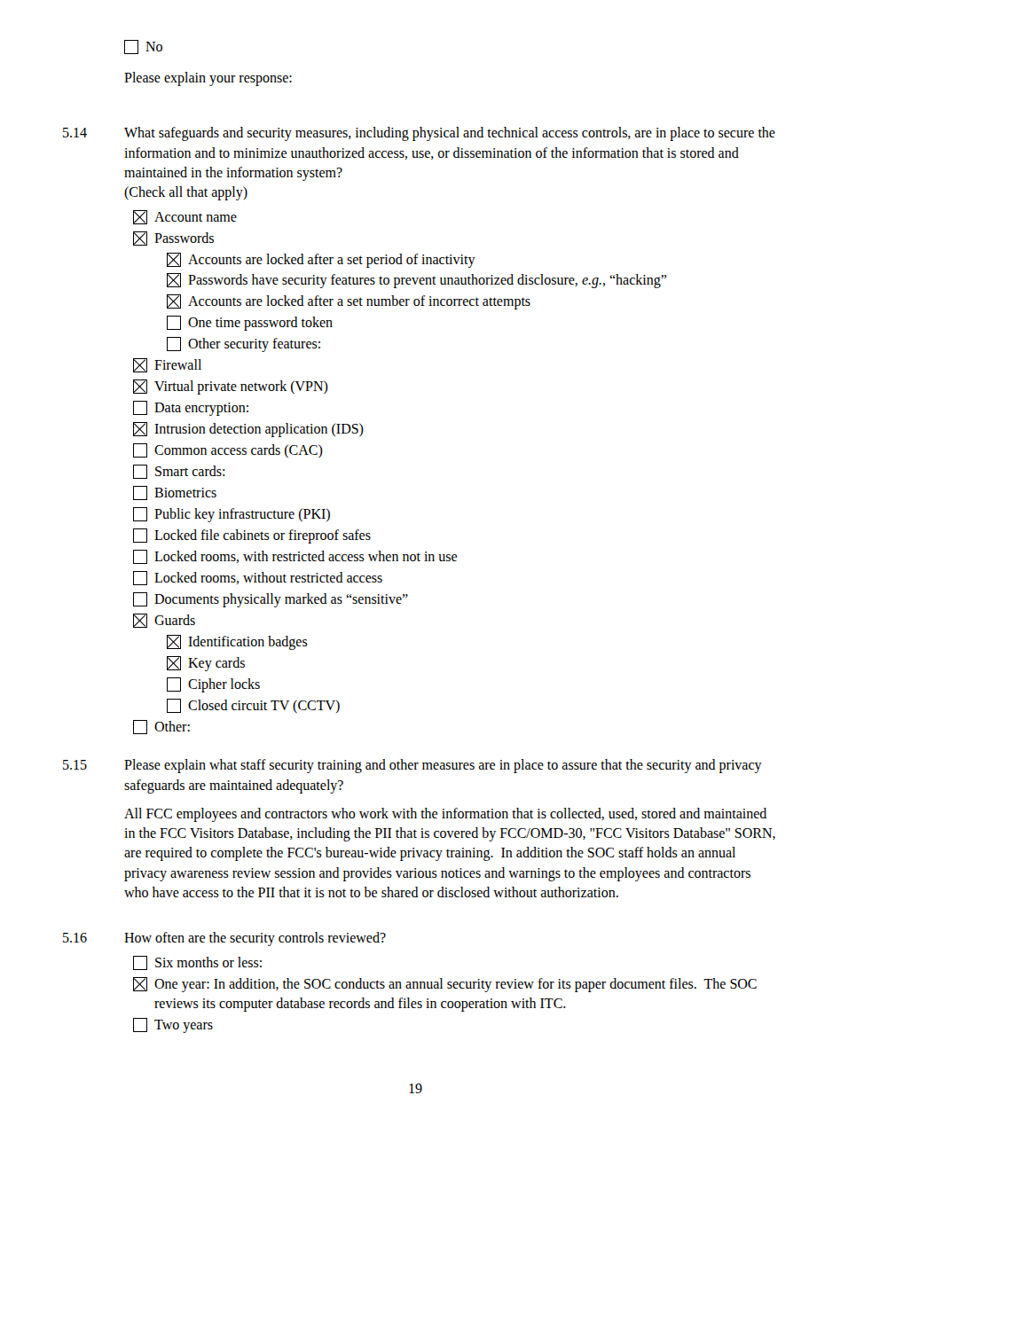No
Please explain your response:
5.14
What safeguards and security measures, including physical and technical access controls, are in place to secure the information and to minimize unauthorized access, use, or dissemination of the information that is stored and maintained in the information system?
(Check all that apply)
Account name
Passwords
Accounts are locked after a set period of inactivity
Passwords have security features to prevent unauthorized disclosure, e.g., “hacking”
Accounts are locked after a set number of incorrect attempts
One time password token
Other security features:
Firewall
Virtual private network (VPN)
Data encryption:
Intrusion detection application (IDS)
Common access cards (CAC)
Smart cards:
Biometrics
Public key infrastructure (PKI)
Locked file cabinets or fireproof safes
Locked rooms, with restricted access when not in use
Locked rooms, without restricted access
Documents physically marked as “sensitive”
Guards
Identification badges
Key cards
Cipher locks
Closed circuit TV (CCTV)
Other:
5.15
Please explain what staff security training and other measures are in place to assure that the security and privacy safeguards are maintained adequately?
All FCC employees and contractors who work with the information that is collected, used, stored and maintained in the FCC Visitors Database, including the PII that is covered by FCC/OMD-30, "FCC Visitors Database" SORN, are required to complete the FCC's bureau-wide privacy training. In addition the SOC staff holds an annual privacy awareness review session and provides various notices and warnings to the employees and contractors who have access to the PII that it is not to be shared or disclosed without authorization.
5.16
How often are the security controls reviewed?
Six months or less:
One year: In addition, the SOC conducts an annual security review for its paper document files. The SOC reviews its computer database records and files in cooperation with ITC.
Two years
19